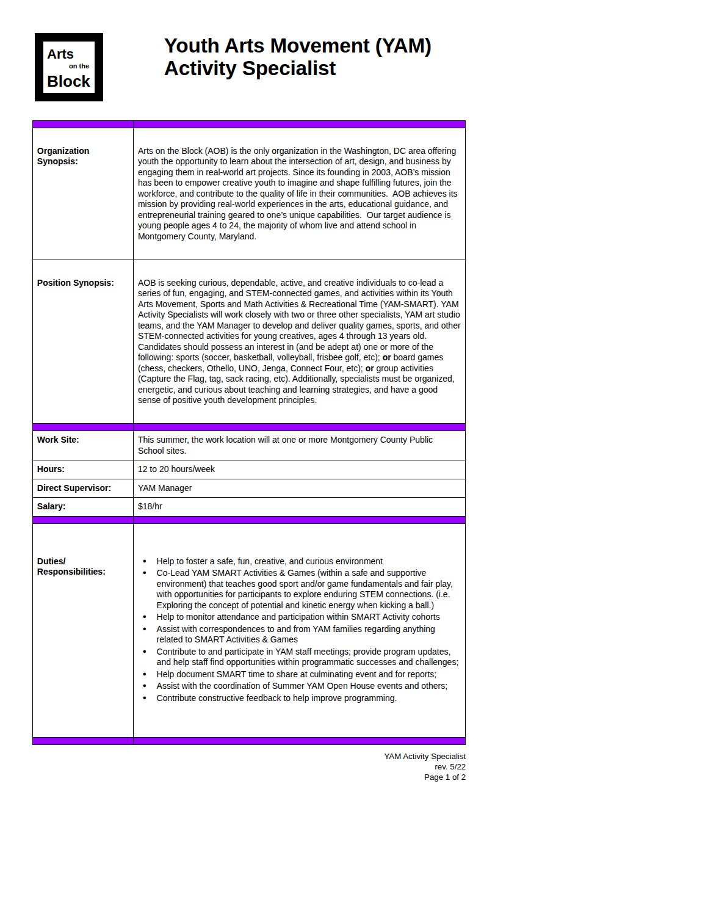Arts on the Block
Youth Arts Movement (YAM)
Activity Specialist
| Organization Synopsis: | Arts on the Block (AOB) is the only organization in the Washington, DC area offering youth the opportunity to learn about the intersection of art, design, and business by engaging them in real-world art projects. Since its founding in 2003, AOB’s mission has been to empower creative youth to imagine and shape fulfilling futures, join the workforce, and contribute to the quality of life in their communities. AOB achieves its mission by providing real-world experiences in the arts, educational guidance, and entrepreneurial training geared to one’s unique capabilities. Our target audience is young people ages 4 to 24, the majority of whom live and attend school in Montgomery County, Maryland. |
| Position Synopsis: | AOB is seeking curious, dependable, active, and creative individuals to co-lead a series of fun, engaging, and STEM-connected games, and activities within its Youth Arts Movement, Sports and Math Activities & Recreational Time (YAM-SMART). YAM Activity Specialists will work closely with two or three other specialists, YAM art studio teams, and the YAM Manager to develop and deliver quality games, sports, and other STEM-connected activities for young creatives, ages 4 through 13 years old. Candidates should possess an interest in (and be adept at) one or more of the following: sports (soccer, basketball, volleyball, frisbee golf, etc); or board games (chess, checkers, Othello, UNO, Jenga, Connect Four, etc); or group activities (Capture the Flag, tag, sack racing, etc). Additionally, specialists must be organized, energetic, and curious about teaching and learning strategies, and have a good sense of positive youth development principles. |
| Work Site: | This summer, the work location will at one or more Montgomery County Public School sites. |
| Hours: | 12 to 20 hours/week |
| Direct Supervisor: | YAM Manager |
| Salary: | $18/hr |
| Duties/ Responsibilities: | Help to foster a safe, fun, creative, and curious environment Co-Lead YAM SMART Activities & Games (within a safe and supportive environment) that teaches good sport and/or game fundamentals and fair play, with opportunities for participants to explore enduring STEM connections. (i.e. Exploring the concept of potential and kinetic energy when kicking a ball.) Help to monitor attendance and participation within SMART Activity cohorts Assist with correspondences to and from YAM families regarding anything related to SMART Activities & Games Contribute to and participate in YAM staff meetings; provide program updates, and help staff find opportunities within programmatic successes and challenges; Help document SMART time to share at culminating event and for reports; Assist with the coordination of Summer YAM Open House events and others; Contribute constructive feedback to help improve programming. |
YAM Activity Specialist
rev. 5/22
Page 1 of 2